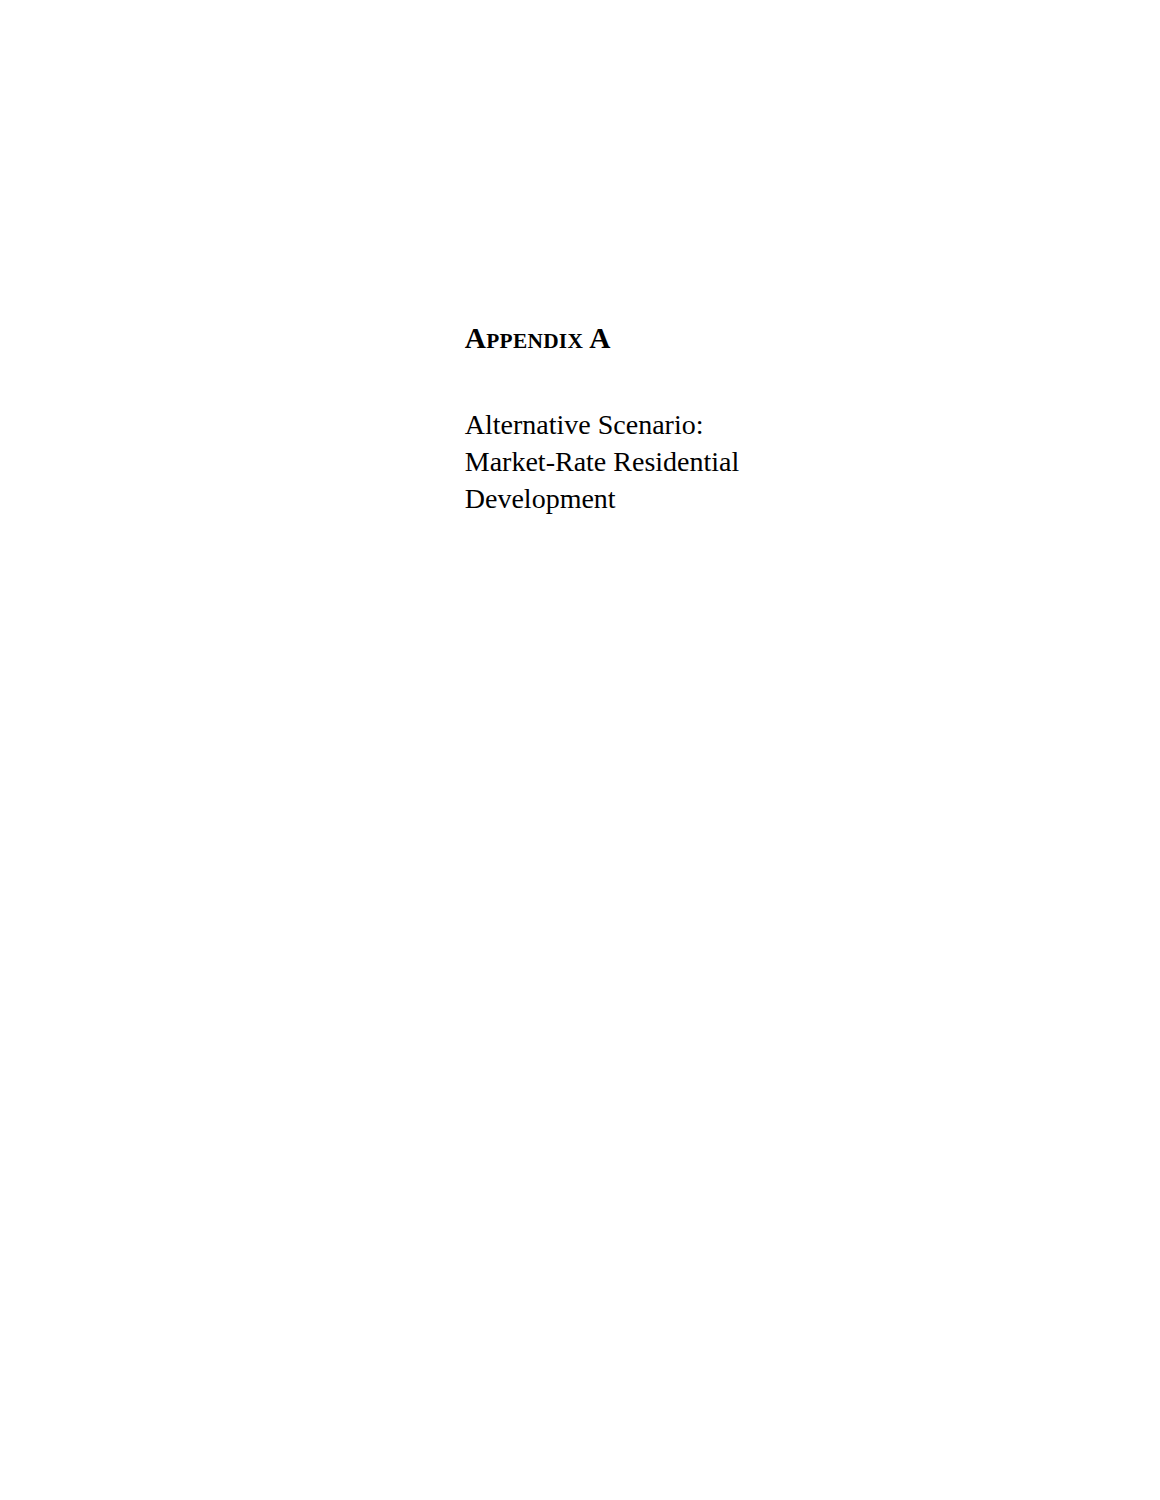APPENDIX A
Alternative Scenario:
Market-Rate Residential
Development